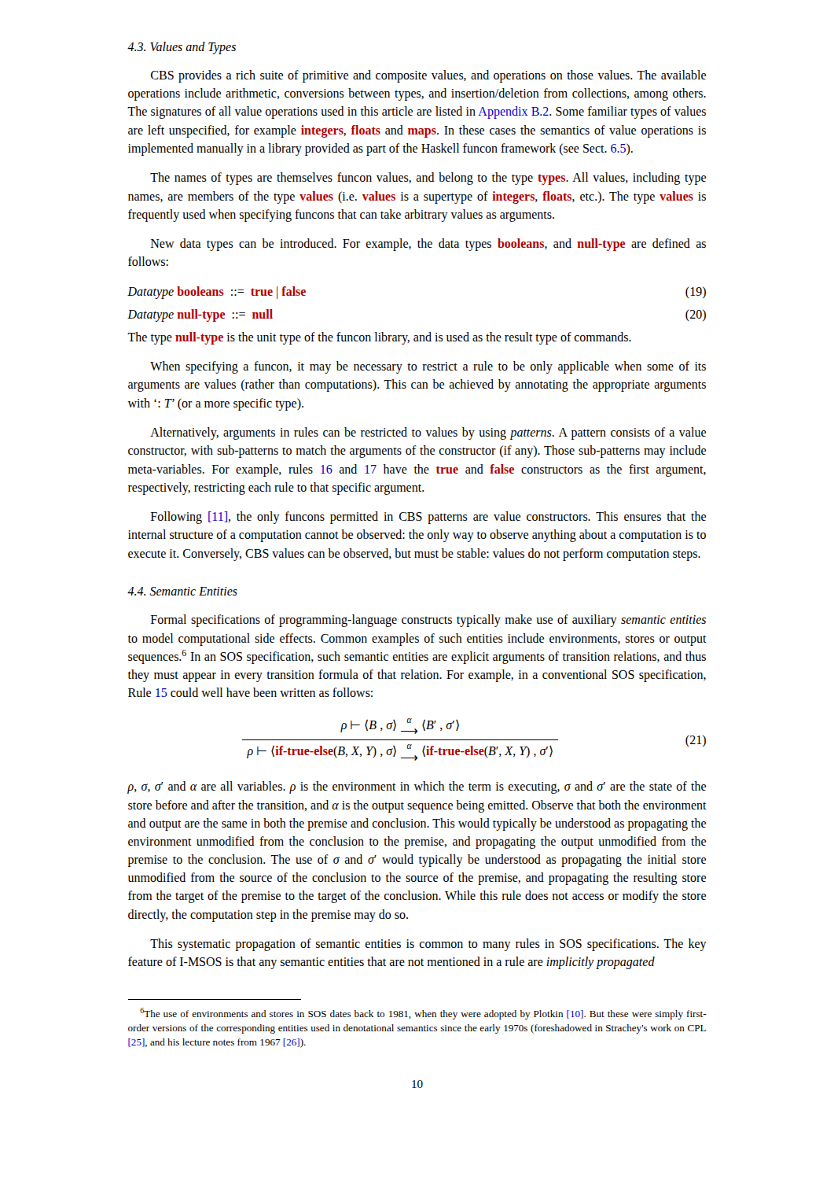4.3. Values and Types
CBS provides a rich suite of primitive and composite values, and operations on those values. The available operations include arithmetic, conversions between types, and insertion/deletion from collections, among others. The signatures of all value operations used in this article are listed in Appendix B.2. Some familiar types of values are left unspecified, for example integers, floats and maps. In these cases the semantics of value operations is implemented manually in a library provided as part of the Haskell funcon framework (see Sect. 6.5).
The names of types are themselves funcon values, and belong to the type types. All values, including type names, are members of the type values (i.e. values is a supertype of integers, floats, etc.). The type values is frequently used when specifying funcons that can take arbitrary values as arguments.
New data types can be introduced. For example, the data types booleans, and null-type are defined as follows:
Datatype booleans ::= true | false
(19)
Datatype null-type ::= null
(20)
The type null-type is the unit type of the funcon library, and is used as the result type of commands.
When specifying a funcon, it may be necessary to restrict a rule to be only applicable when some of its arguments are values (rather than computations). This can be achieved by annotating the appropriate arguments with ‘: T’ (or a more specific type).
Alternatively, arguments in rules can be restricted to values by using patterns. A pattern consists of a value constructor, with sub-patterns to match the arguments of the constructor (if any). Those sub-patterns may include meta-variables. For example, rules 16 and 17 have the true and false constructors as the first argument, respectively, restricting each rule to that specific argument.
Following [11], the only funcons permitted in CBS patterns are value constructors. This ensures that the internal structure of a computation cannot be observed: the only way to observe anything about a computation is to execute it. Conversely, CBS values can be observed, but must be stable: values do not perform computation steps.
4.4. Semantic Entities
Formal specifications of programming-language constructs typically make use of auxiliary semantic entities to model computational side effects. Common examples of such entities include environments, stores or output sequences.6 In an SOS specification, such semantic entities are explicit arguments of transition relations, and thus they must appear in every transition formula of that relation. For example, in a conventional SOS specification, Rule 15 could well have been written as follows:
ρ ⊢ ⟨B , σ⟩ α⟶ ⟨B′ , σ′⟩ ρ ⊢ ⟨if-true-else(B, X, Y) , σ⟩ α⟶ ⟨if-true-else(B′, X, Y) , σ′⟩
(21)
ρ, σ, σ′ and α are all variables. ρ is the environment in which the term is executing, σ and σ′ are the state of the store before and after the transition, and α is the output sequence being emitted. Observe that both the environment and output are the same in both the premise and conclusion. This would typically be understood as propagating the environment unmodified from the conclusion to the premise, and propagating the output unmodified from the premise to the conclusion. The use of σ and σ′ would typically be understood as propagating the initial store unmodified from the source of the conclusion to the source of the premise, and propagating the resulting store from the target of the premise to the target of the conclusion. While this rule does not access or modify the store directly, the computation step in the premise may do so.
This systematic propagation of semantic entities is common to many rules in SOS specifications. The key feature of I-MSOS is that any semantic entities that are not mentioned in a rule are implicitly propagated
6The use of environments and stores in SOS dates back to 1981, when they were adopted by Plotkin [10]. But these were simply first-order versions of the corresponding entities used in denotational semantics since the early 1970s (foreshadowed in Strachey's work on CPL [25], and his lecture notes from 1967 [26]).
10